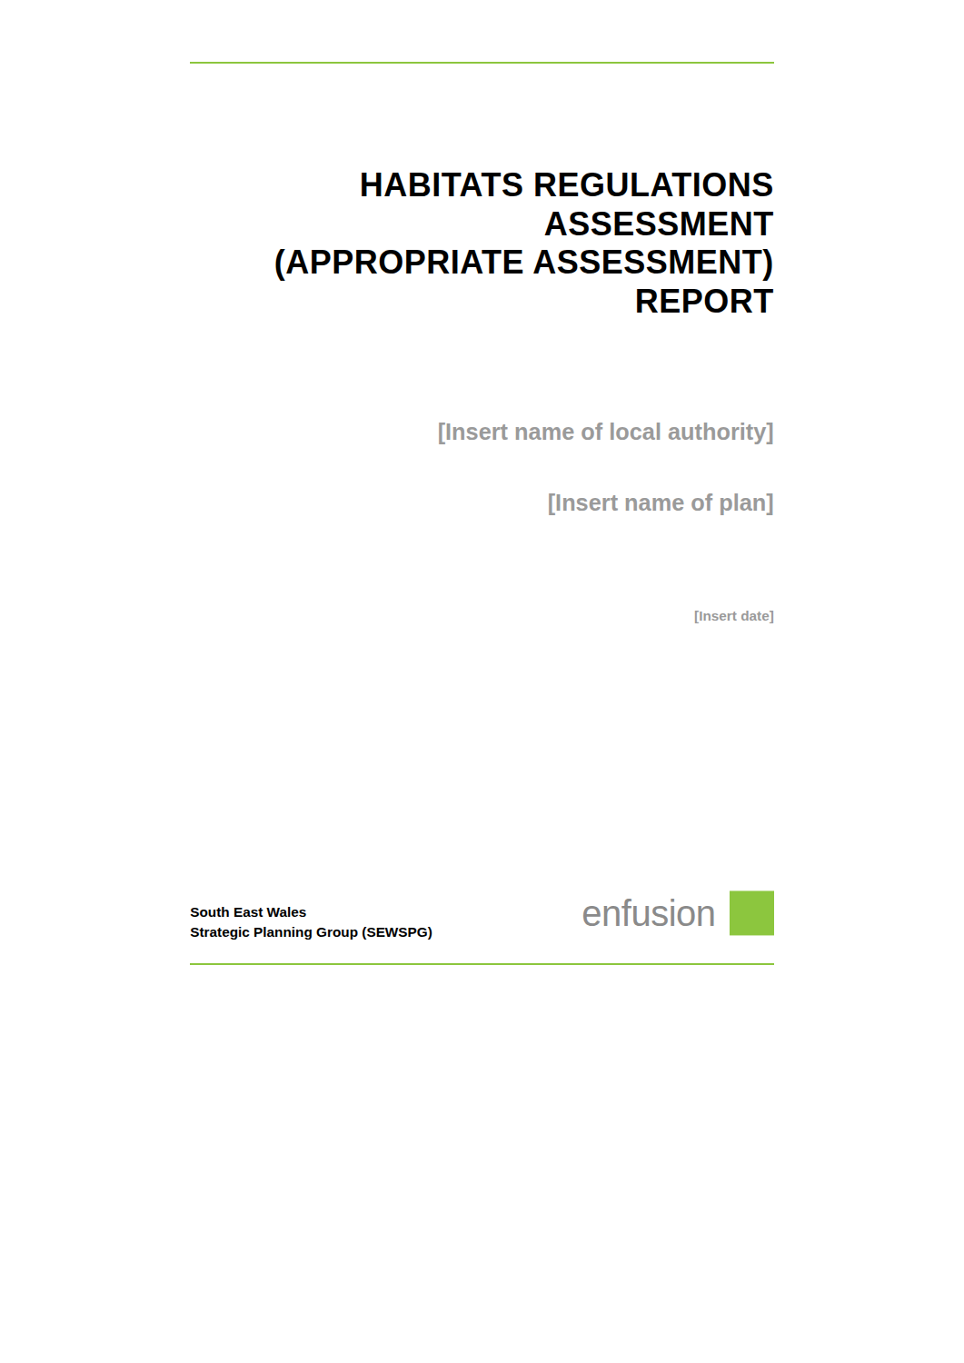HABITATS REGULATIONS
ASSESSMENT
(APPROPRIATE ASSESSMENT)
REPORT
[Insert name of local authority]
[Insert name of plan]
[Insert date]
South East Wales
Strategic Planning Group (SEWSPG)
enfusion